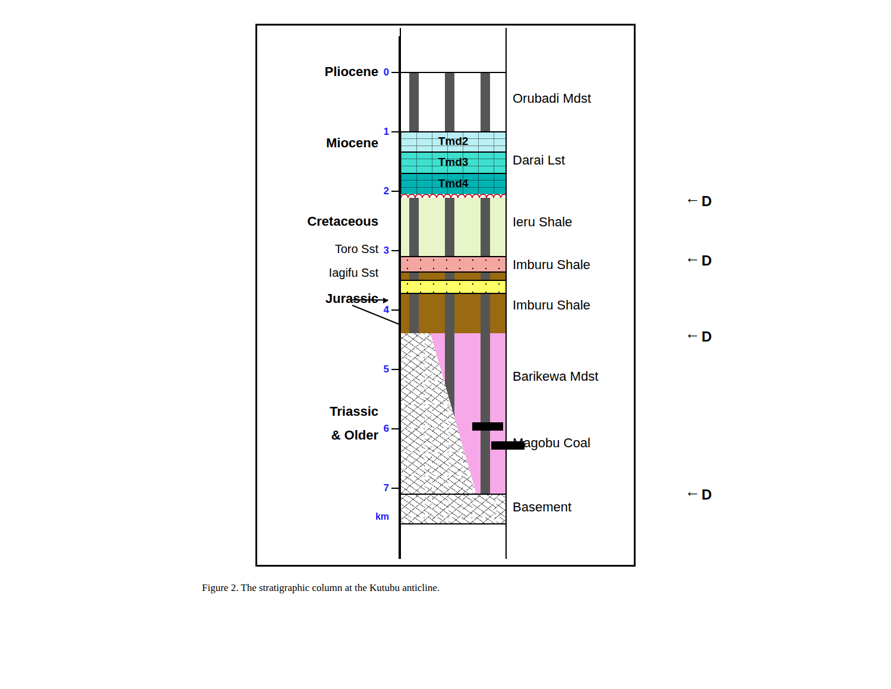Pliocene
Miocene
Cretaceous
Toro Sst
Iagifu Sst
Jurassic
Triassic
& Older
0
1
2
3
4
5
6
7
km
Tmd2
Tmd3
Tmd4
Orubadi Mdst
Darai Lst
Ieru Shale
Imburu Shale
Imburu Shale
Barikewa Mdst
Magobu Coal
Basement
←D
←D
←D
←D
Figure 2. The stratigraphic column at the Kutubu anticline.